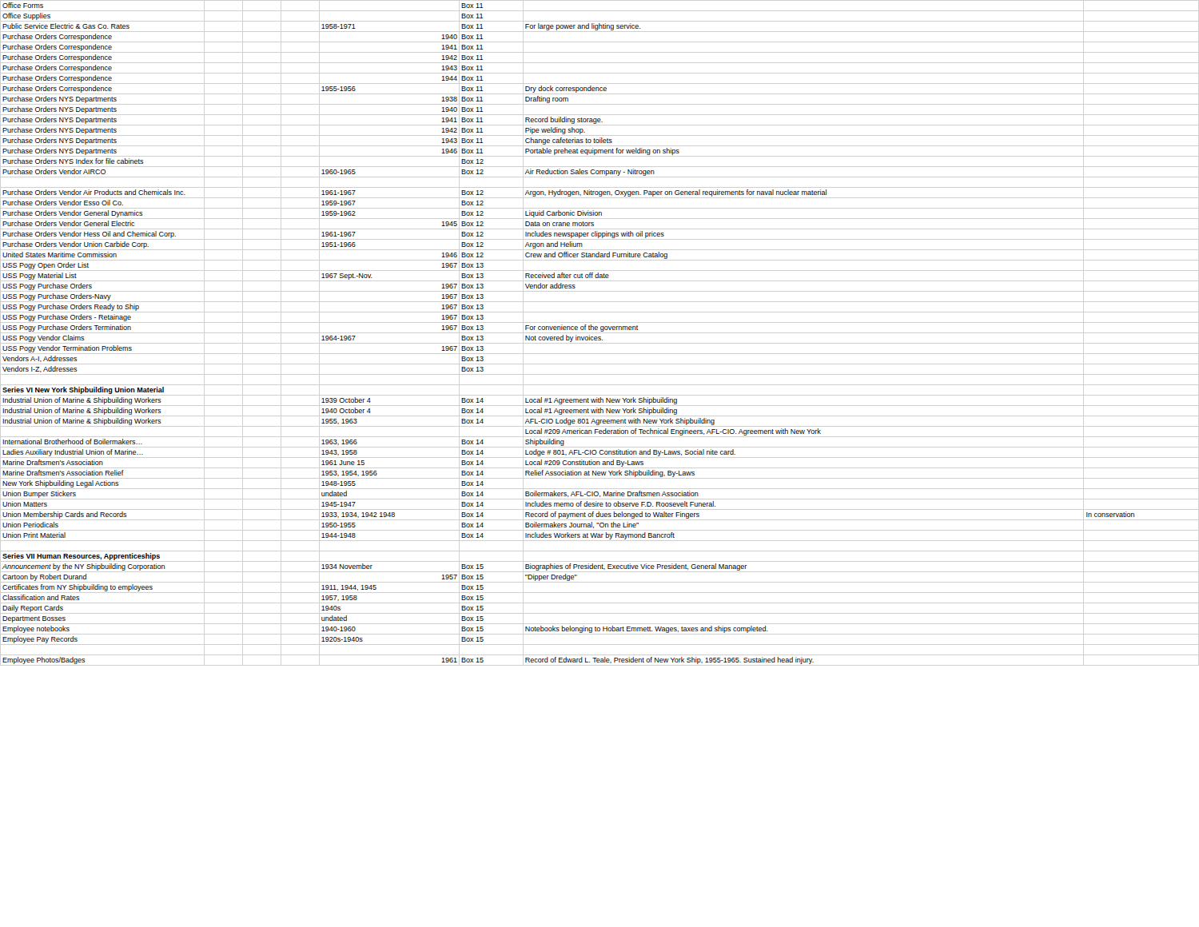| Office Forms | | | | | Box 11 | | |
| Office Supplies | | | | | Box 11 | | |
| Public Service Electric & Gas Co. Rates | | | | 1958-1971 | Box 11 | For large power and lighting service. | |
| Purchase Orders Correspondence | | | | 1940 | Box 11 | | |
| Purchase Orders Correspondence | | | | 1941 | Box 11 | | |
| Purchase Orders Correspondence | | | | 1942 | Box 11 | | |
| Purchase Orders Correspondence | | | | 1943 | Box 11 | | |
| Purchase Orders Correspondence | | | | 1944 | Box 11 | | |
| Purchase Orders Correspondence | | | | 1955-1956 | Box 11 | Dry dock correspondence | |
| Purchase Orders NYS Departments | | | | 1938 | Box 11 | Drafting room | |
| Purchase Orders NYS Departments | | | | 1940 | Box 11 | | |
| Purchase Orders NYS Departments | | | | 1941 | Box 11 | Record building storage. | |
| Purchase Orders NYS Departments | | | | 1942 | Box 11 | Pipe welding shop. | |
| Purchase Orders NYS Departments | | | | 1943 | Box 11 | Change cafeterias to toilets | |
| Purchase Orders NYS Departments | | | | 1946 | Box 11 | Portable preheat equipment for welding on ships | |
| Purchase Orders NYS Index for file cabinets | | | | | Box 12 | | |
| Purchase Orders Vendor AIRCO | | | | 1960-1965 | Box 12 | Air Reduction Sales Company - Nitrogen | |
| Purchase Orders Vendor Air Products and Chemicals Inc. | | | | 1961-1967 | Box 12 | Argon, Hydrogen, Nitrogen, Oxygen. Paper on General requirements for naval nuclear material | |
| Purchase Orders Vendor Esso Oil Co. | | | | 1959-1967 | Box 12 | | |
| Purchase Orders Vendor General Dynamics | | | | 1959-1962 | Box 12 | Liquid Carbonic Division | |
| Purchase Orders Vendor General Electric | | | | 1945 | Box 12 | Data on crane motors | |
| Purchase Orders Vendor Hess Oil and Chemical Corp. | | | | 1961-1967 | Box 12 | Includes newspaper clippings with oil prices | |
| Purchase Orders Vendor Union Carbide Corp. | | | | 1951-1966 | Box 12 | Argon and Helium | |
| United States Maritime Commission | | | | 1946 | Box 12 | Crew and Officer Standard Furniture Catalog | |
| USS Pogy Open Order List | | | | 1967 | Box 13 | | |
| USS Pogy Material List | | | | 1967 Sept.-Nov. | Box 13 | Received after cut off date | |
| USS Pogy Purchase Orders | | | | 1967 | Box 13 | Vendor address | |
| USS Pogy Purchase Orders-Navy | | | | 1967 | Box 13 | | |
| USS Pogy Purchase Orders Ready to Ship | | | | 1967 | Box 13 | | |
| USS Pogy Purchase Orders - Retainage | | | | 1967 | Box 13 | | |
| USS Pogy Purchase Orders Termination | | | | 1967 | Box 13 | For convenience of the government | |
| USS Pogy Vendor Claims | | | | 1964-1967 | Box 13 | Not covered by invoices. | |
| USS Pogy Vendor Termination Problems | | | | 1967 | Box 13 | | |
| Vendors A-I, Addresses | | | | | Box 13 | | |
| Vendors I-Z, Addresses | | | | | Box 13 | | |
| Series VI New York Shipbuilding Union Material | | | | | | | |
| Industrial Union of Marine & Shipbuilding Workers | | | | 1939 October 4 | Box 14 | Local #1 Agreement with New York Shipbuilding | |
| Industrial Union of Marine & Shipbuilding Workers | | | | 1940 October 4 | Box 14 | Local #1 Agreement with New York Shipbuilding | |
| Industrial Union of Marine & Shipbuilding Workers | | | | 1955, 1963 | Box 14 | AFL-CIO Lodge 801 Agreement with New York Shipbuilding | |
| | | | | | | Local #209 American Federation of Technical Engineers, AFL-CIO. Agreement with New York | |
| International Brotherhood of Boilermakers… | | | | 1963, 1966 | Box 14 | Shipbuilding | |
| Ladies Auxiliary Industrial Union of Marine… | | | | 1943, 1958 | Box 14 | Lodge # 801, AFL-CIO Constitution and By-Laws, Social nite card. | |
| Marine Draftsmen's Association | | | | 1961 June 15 | Box 14 | Local #209 Constitution and By-Laws | |
| Marine Draftsmen's Association Relief | | | | 1953, 1954, 1956 | Box 14 | Relief Association at New York Shipbuilding, By-Laws | |
| New York Shipbuilding Legal Actions | | | | 1948-1955 | Box 14 | | |
| Union Bumper Stickers | | | | undated | Box 14 | Boilermakers, AFL-CIO, Marine Draftsmen Association | |
| Union Matters | | | | 1945-1947 | Box 14 | Includes memo of desire to observe F.D. Roosevelt Funeral. | |
| Union Membership Cards and Records | | | | 1933, 1934, 1942 1948 | Box 14 | Record of payment of dues belonged to Walter Fingers | In conservation |
| Union Periodicals | | | | 1950-1955 | Box 14 | Boilermakers Journal, "On the Line" | |
| Union Print Material | | | | 1944-1948 | Box 14 | Includes Workers at War by Raymond Bancroft | |
| Series VII Human Resources, Apprenticeships | | | | | | | |
| Announcement by the NY Shipbuilding Corporation | | | | 1934 November | Box 15 | Biographies of President, Executive Vice President, General Manager | |
| Cartoon by Robert Durand | | | | 1957 | Box 15 | "Dipper Dredge" | |
| Certificates from NY Shipbuilding to employees | | | | 1911, 1944, 1945 | Box 15 | | |
| Classification and Rates | | | | 1957, 1958 | Box 15 | | |
| Daily Report Cards | | | | 1940s | Box 15 | | |
| Department Bosses | | | | undated | Box 15 | | |
| Employee notebooks | | | | 1940-1960 | Box 15 | Notebooks belonging to Hobart Emmett. Wages, taxes and ships completed. | |
| Employee Pay Records | | | | 1920s-1940s | Box 15 | | |
| Employee Photos/Badges | | | | 1961 | Box 15 | Record of Edward L. Teale, President of New York Ship, 1955-1965. Sustained head injury. | |